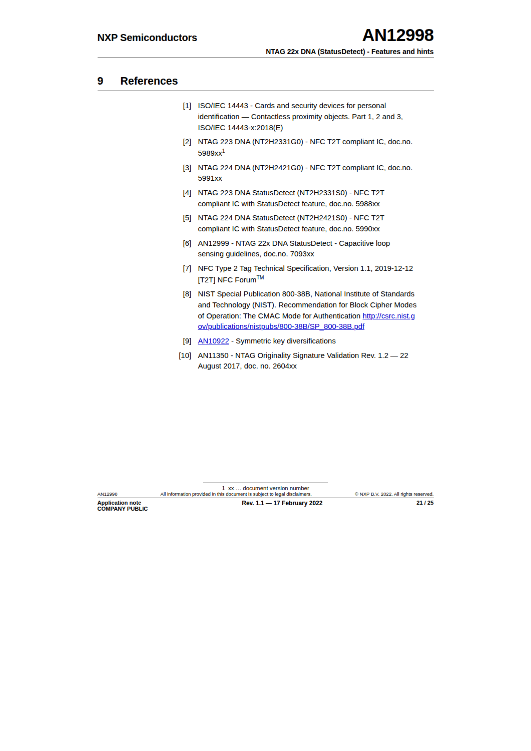NXP Semiconductors
AN12998
NTAG 22x DNA (StatusDetect) - Features and hints
9 References
[1] ISO/IEC 14443 - Cards and security devices for personal identification — Contactless proximity objects. Part 1, 2 and 3, ISO/IEC 14443-x:2018(E)
[2] NTAG 223 DNA (NT2H2331G0) - NFC T2T compliant IC, doc.no. 5989xx1
[3] NTAG 224 DNA (NT2H2421G0) - NFC T2T compliant IC, doc.no. 5991xx
[4] NTAG 223 DNA StatusDetect (NT2H2331S0) - NFC T2T compliant IC with StatusDetect feature, doc.no. 5988xx
[5] NTAG 224 DNA StatusDetect (NT2H2421S0) - NFC T2T compliant IC with StatusDetect feature, doc.no. 5990xx
[6] AN12999 - NTAG 22x DNA StatusDetect - Capacitive loop sensing guidelines, doc.no. 7093xx
[7] NFC Type 2 Tag Technical Specification, Version 1.1, 2019-12-12 [T2T] NFC ForumTM
[8] NIST Special Publication 800-38B, National Institute of Standards and Technology (NIST). Recommendation for Block Cipher Modes of Operation: The CMAC Mode for Authentication http://csrc.nist.gov/publications/nistpubs/800-38B/SP_800-38B.pdf
[9] AN10922 - Symmetric key diversifications
[10] AN11350 - NTAG Originality Signature Validation Rev. 1.2 — 22 August 2017, doc. no. 2604xx
1 xx … document version number
AN12998
All information provided in this document is subject to legal disclaimers.
© NXP B.V. 2022. All rights reserved.
Application note
COMPANY PUBLIC
Rev. 1.1 — 17 February 2022
21 / 25